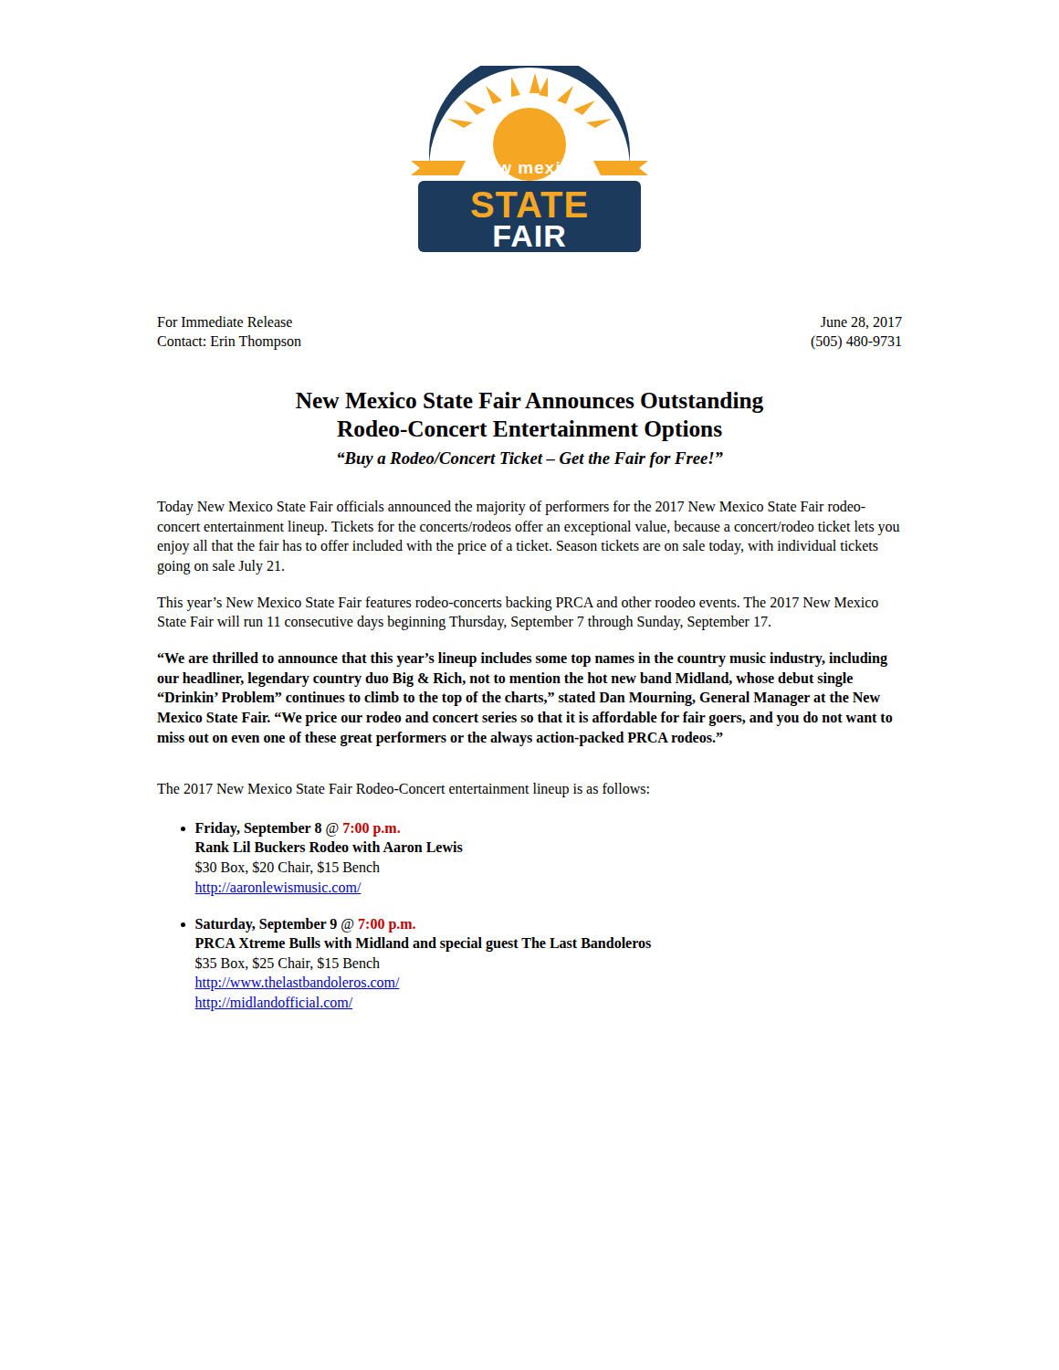new mexico STATE FAIR
For Immediate Release
Contact: Erin Thompson
June 28, 2017
(505) 480-9731
New Mexico State Fair Announces Outstanding
Rodeo-Concert Entertainment Options
“Buy a Rodeo/Concert Ticket – Get the Fair for Free!”
Today New Mexico State Fair officials announced the majority of performers for the 2017 New Mexico State Fair rodeo-concert entertainment lineup. Tickets for the concerts/rodeos offer an exceptional value, because a concert/rodeo ticket lets you enjoy all that the fair has to offer included with the price of a ticket. Season tickets are on sale today, with individual tickets going on sale July 21.
This year’s New Mexico State Fair features rodeo-concerts backing PRCA and other roodeo events. The 2017 New Mexico State Fair will run 11 consecutive days beginning Thursday, September 7 through Sunday, September 17.
“We are thrilled to announce that this year’s lineup includes some top names in the country music industry, including our headliner, legendary country duo Big & Rich, not to mention the hot new band Midland, whose debut single “Drinkin’ Problem” continues to climb to the top of the charts,” stated Dan Mourning, General Manager at the New Mexico State Fair. “We price our rodeo and concert series so that it is affordable for fair goers, and you do not want to miss out on even one of these great performers or the always action-packed PRCA rodeos.”
The 2017 New Mexico State Fair Rodeo-Concert entertainment lineup is as follows:
Friday, September 8 @ 7:00 p.m.
Rank Lil Buckers Rodeo with Aaron Lewis
$30 Box, $20 Chair, $15 Bench
http://aaronlewismusic.com/
Saturday, September 9 @ 7:00 p.m.
PRCA Xtreme Bulls with Midland and special guest The Last Bandoleros
$35 Box, $25 Chair, $15 Bench
http://www.thelastbandoleros.com/
http://midlandofficial.com/